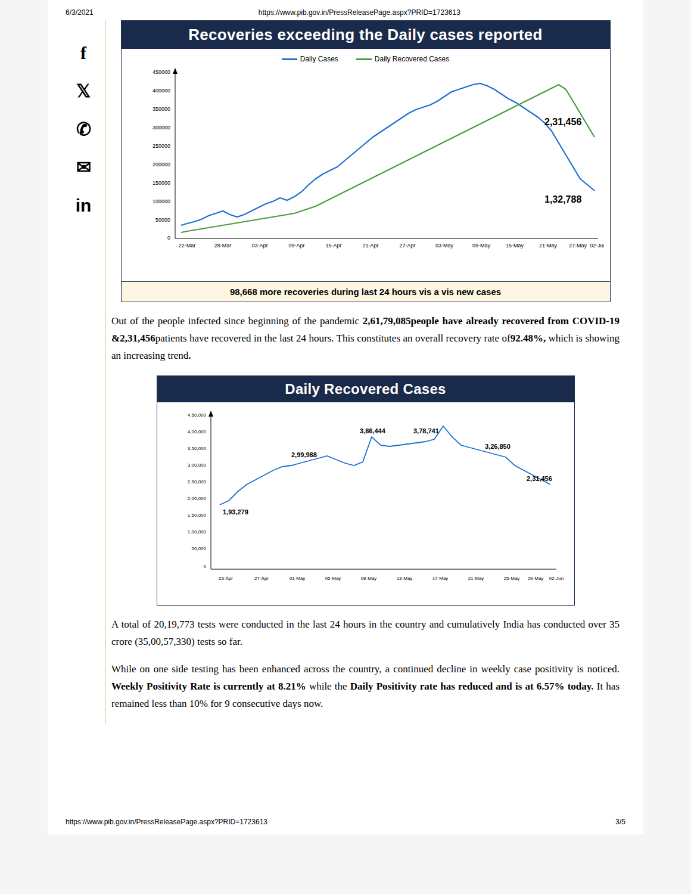6/3/2021
https://www.pib.gov.in/PressReleasePage.aspx?PRID=1723613
f
𝕏
✆
✉
in
Recoveries exceeding the Daily cases reported
Daily Cases
Daily Recovered Cases
450000 400000 350000 300000 250000 200000 150000 100000 50000 0 22-Mar 28-Mar 03-Apr 09-Apr 15-Apr 21-Apr 27-Apr 03-May 09-May 15-May 21-May 27-May 02-Jun 2,31,456 1,32,788
98,668 more recoveries during last 24 hours vis a vis new cases
Out of the people infected since beginning of the pandemic 2,61,79,085people have already recovered from COVID-19 &2,31,456patients have recovered in the last 24 hours. This constitutes an overall recovery rate of92.48%, which is showing an increasing trend.
Daily Recovered Cases
4,50,000 4,00,000 3,50,000 3,00,000 2,50,000 2,00,000 1,50,000 1,00,000 50,000 0 23-Apr 27-Apr 01-May 05-May 09-May 13-May 17-May 21-May 25-May 29-May 02-Jun 1,93,279 2,99,988 3,86,444 3,78,741 3,26,850 2,31,456
A total of 20,19,773 tests were conducted in the last 24 hours in the country and cumulatively India has conducted over 35 crore (35,00,57,330) tests so far.
While on one side testing has been enhanced across the country, a continued decline in weekly case positivity is noticed. Weekly Positivity Rate is currently at 8.21% while the Daily Positivity rate has reduced and is at 6.57% today. It has remained less than 10% for 9 consecutive days now.
https://www.pib.gov.in/PressReleasePage.aspx?PRID=1723613
3/5